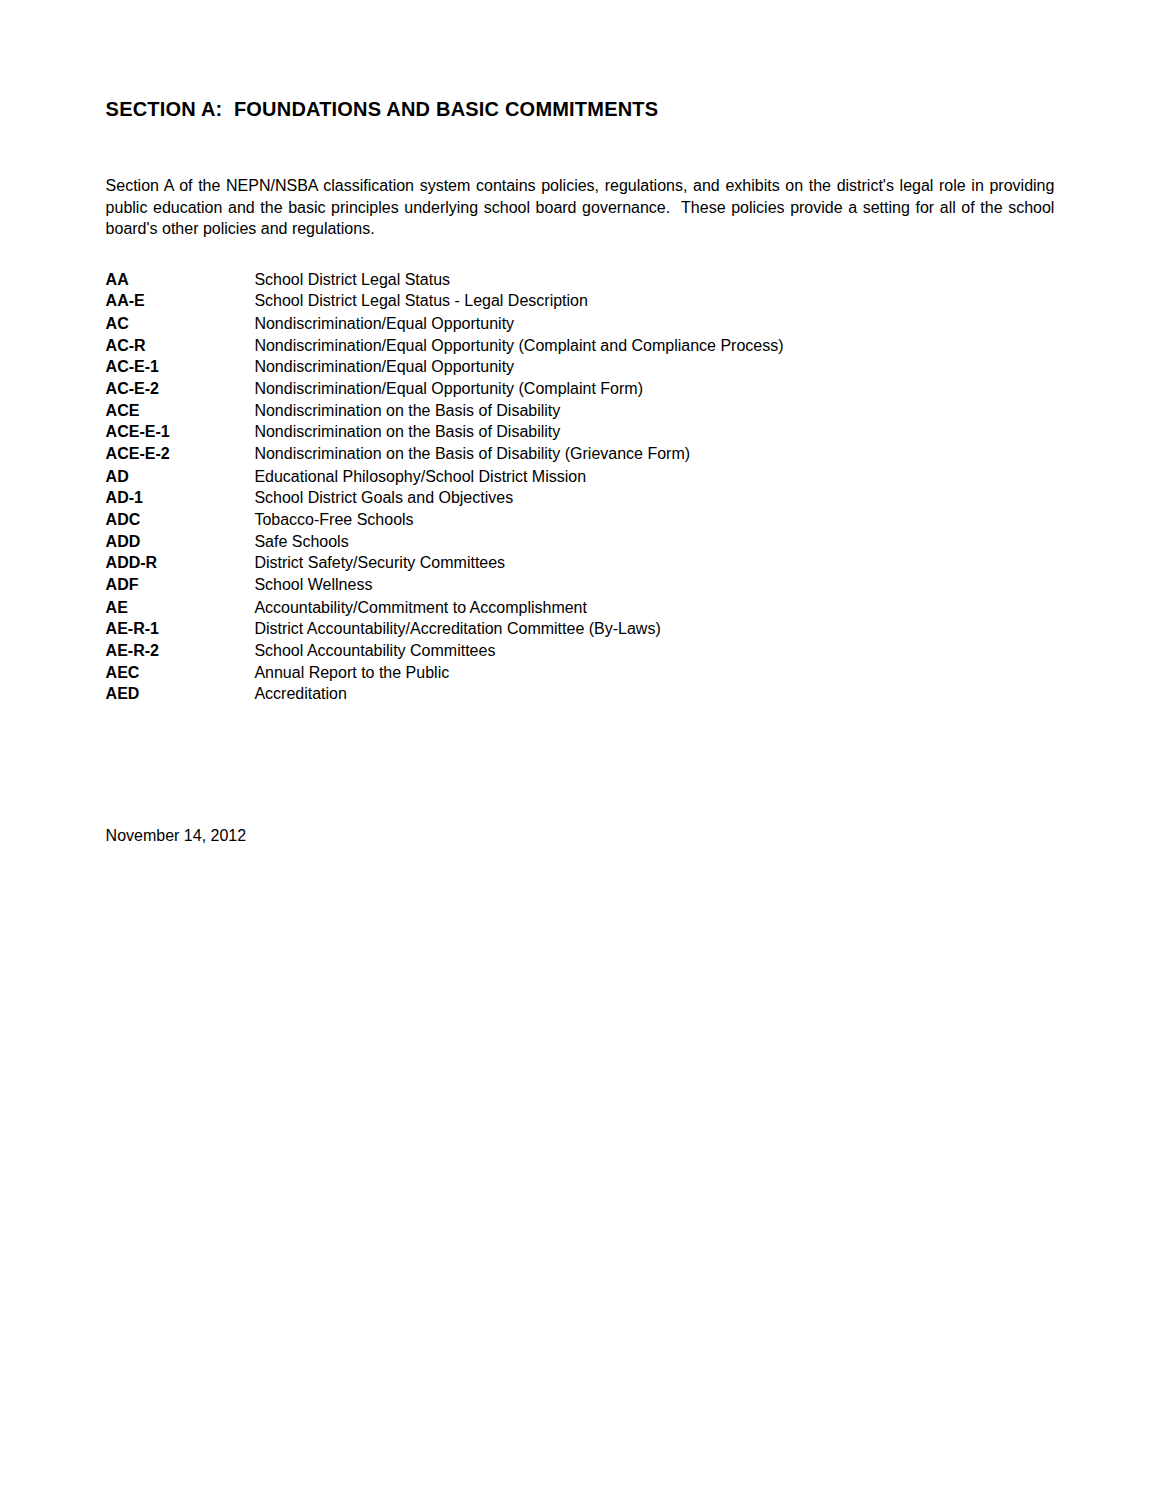SECTION A: FOUNDATIONS AND BASIC COMMITMENTS
Section A of the NEPN/NSBA classification system contains policies, regulations, and exhibits on the district's legal role in providing public education and the basic principles underlying school board governance. These policies provide a setting for all of the school board's other policies and regulations.
| AA | School District Legal Status |
| AA-E | School District Legal Status - Legal Description |
| AC | Nondiscrimination/Equal Opportunity |
| AC-R | Nondiscrimination/Equal Opportunity (Complaint and Compliance Process) |
| AC-E-1 | Nondiscrimination/Equal Opportunity |
| AC-E-2 | Nondiscrimination/Equal Opportunity (Complaint Form) |
| ACE | Nondiscrimination on the Basis of Disability |
| ACE-E-1 | Nondiscrimination on the Basis of Disability |
| ACE-E-2 | Nondiscrimination on the Basis of Disability (Grievance Form) |
| AD | Educational Philosophy/School District Mission |
| AD-1 | School District Goals and Objectives |
| ADC | Tobacco-Free Schools |
| ADD | Safe Schools |
| ADD-R | District Safety/Security Committees |
| ADF | School Wellness |
| AE | Accountability/Commitment to Accomplishment |
| AE-R-1 | District Accountability/Accreditation Committee (By-Laws) |
| AE-R-2 | School Accountability Committees |
| AEC | Annual Report to the Public |
| AED | Accreditation |
November 14, 2012